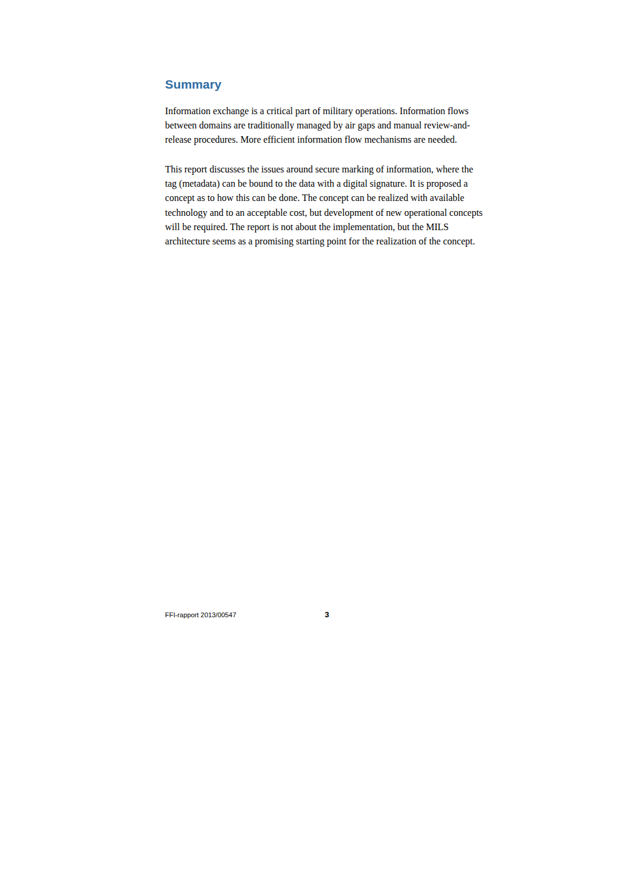Summary
Information exchange is a critical part of military operations. Information flows between domains are traditionally managed by air gaps and manual review-and-release procedures. More efficient information flow mechanisms are needed.
This report discusses the issues around secure marking of information, where the tag (metadata) can be bound to the data with a digital signature. It is proposed a concept as to how this can be done. The concept can be realized with available technology and to an acceptable cost, but development of new operational concepts will be required. The report is not about the implementation, but the MILS architecture seems as a promising starting point for the realization of the concept.
FFI-rapport 2013/00547 3